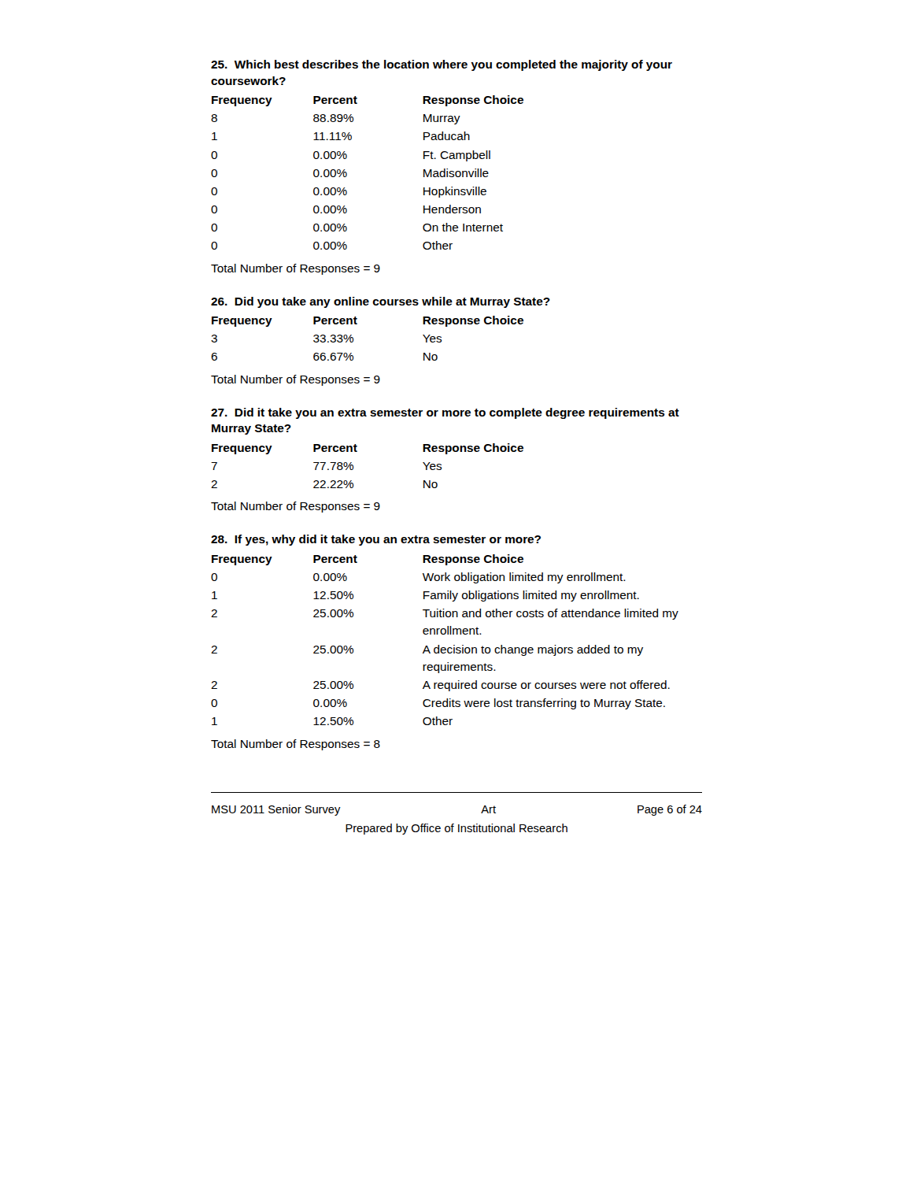25. Which best describes the location where you completed the majority of your coursework?
| Frequency | Percent | Response Choice |
| 8 | 88.89% | Murray |
| 1 | 11.11% | Paducah |
| 0 | 0.00% | Ft. Campbell |
| 0 | 0.00% | Madisonville |
| 0 | 0.00% | Hopkinsville |
| 0 | 0.00% | Henderson |
| 0 | 0.00% | On the Internet |
| 0 | 0.00% | Other |
Total Number of Responses = 9
26. Did you take any online courses while at Murray State?
| Frequency | Percent | Response Choice |
| 3 | 33.33% | Yes |
| 6 | 66.67% | No |
Total Number of Responses = 9
27. Did it take you an extra semester or more to complete degree requirements at Murray State?
| Frequency | Percent | Response Choice |
| 7 | 77.78% | Yes |
| 2 | 22.22% | No |
Total Number of Responses = 9
28. If yes, why did it take you an extra semester or more?
| Frequency | Percent | Response Choice |
| 0 | 0.00% | Work obligation limited my enrollment. |
| 1 | 12.50% | Family obligations limited my enrollment. |
| 2 | 25.00% | Tuition and other costs of attendance limited my enrollment. |
| 2 | 25.00% | A decision to change majors added to my requirements. |
| 2 | 25.00% | A required course or courses were not offered. |
| 0 | 0.00% | Credits were lost transferring to Murray State. |
| 1 | 12.50% | Other |
Total Number of Responses = 8
MSU 2011 Senior Survey
Art
Page 6 of 24
Prepared by Office of Institutional Research